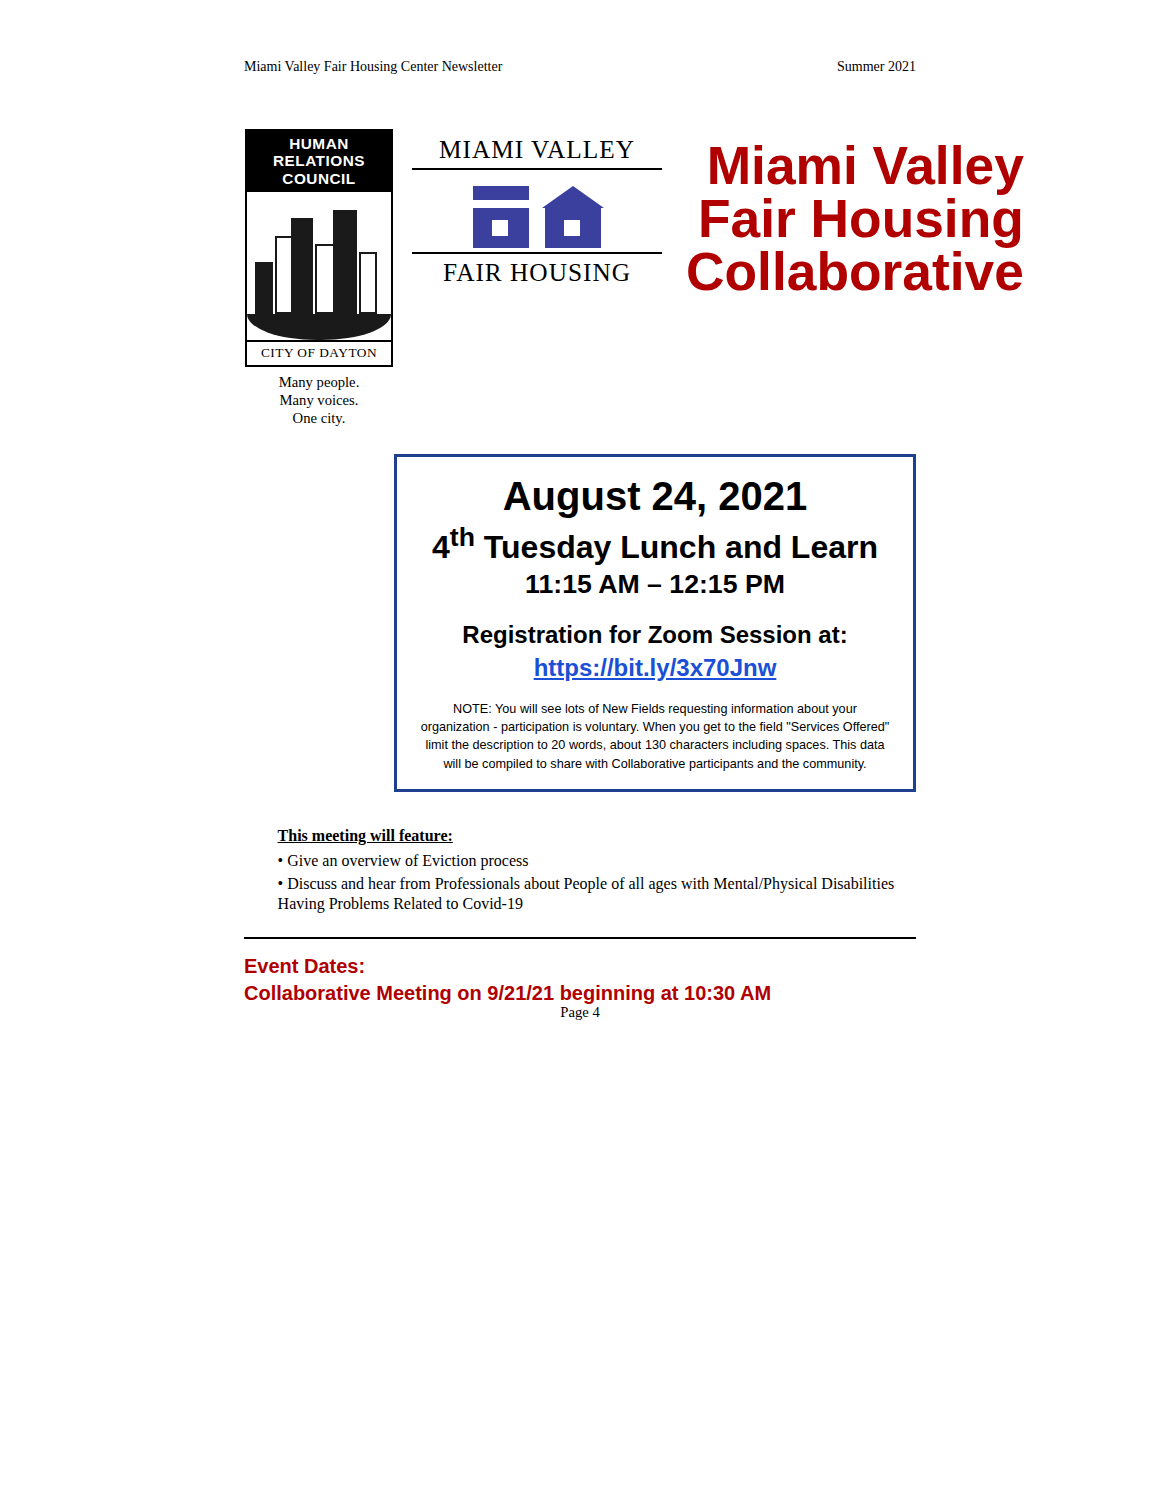Miami Valley Fair Housing Center Newsletter Summer 2021
HUMAN
RELATIONS
COUNCIL
CITY OF DAYTON
Many people.
Many voices.
One city.
MIAMI VALLEY
FAIR HOUSING
Miami Valley Fair Housing Collaborative
August 24, 2021
4th Tuesday Lunch and Learn
11:15 AM – 12:15 PM
Registration for Zoom Session at:
https://bit.ly/3x70Jnw
NOTE: You will see lots of New Fields requesting information about your organization - participation is voluntary. When you get to the field "Services Offered" limit the description to 20 words, about 130 characters including spaces. This data will be compiled to share with Collaborative participants and the community.
This meeting will feature:
Give an overview of Eviction process
Discuss and hear from Professionals about People of all ages with Mental/Physical Disabilities Having Problems Related to Covid-19
Event Dates:
Collaborative Meeting on 9/21/21 beginning at 10:30 AM
Page 4